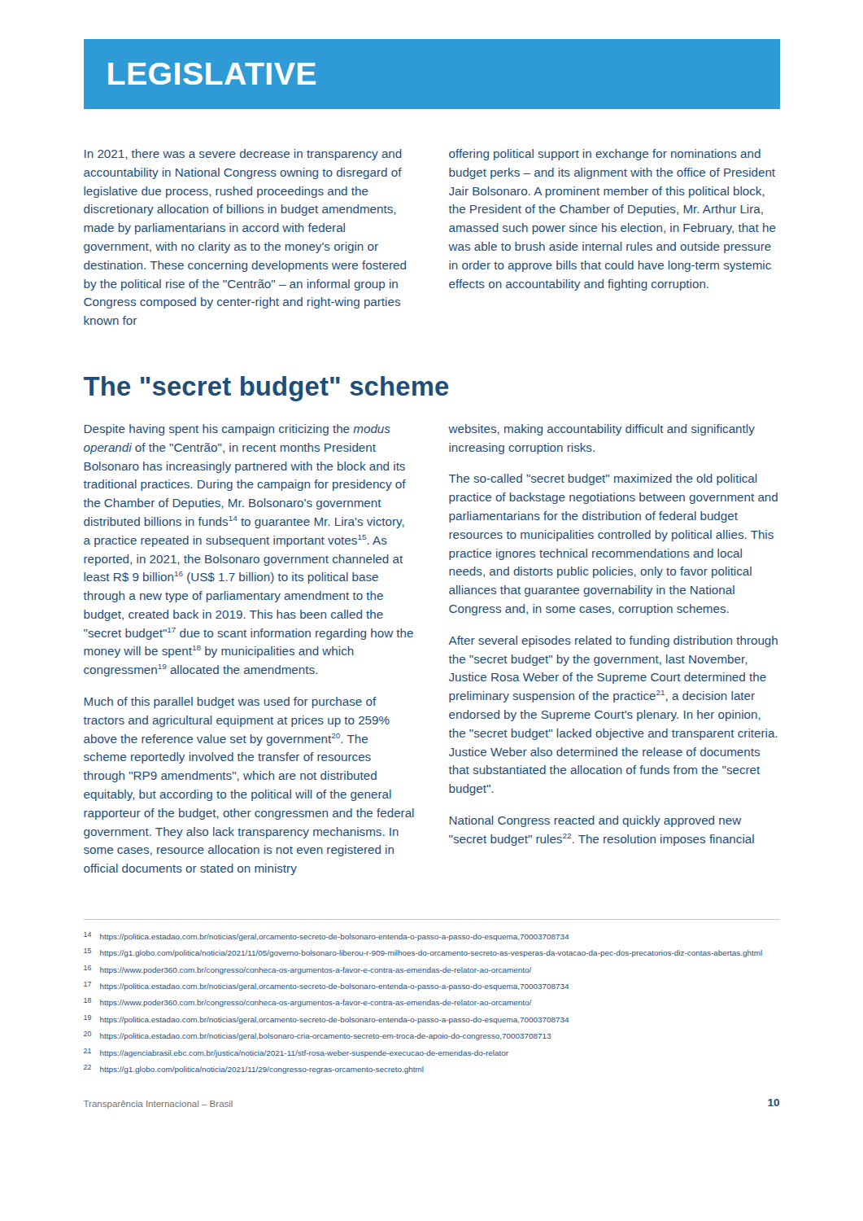LEGISLATIVE
In 2021, there was a severe decrease in transparency and accountability in National Congress owning to disregard of legislative due process, rushed proceedings and the discretionary allocation of billions in budget amendments, made by parliamentarians in accord with federal government, with no clarity as to the money's origin or destination. These concerning developments were fostered by the political rise of the "Centrão" – an informal group in Congress composed by center-right and right-wing parties known for
offering political support in exchange for nominations and budget perks – and its alignment with the office of President Jair Bolsonaro. A prominent member of this political block, the President of the Chamber of Deputies, Mr. Arthur Lira, amassed such power since his election, in February, that he was able to brush aside internal rules and outside pressure in order to approve bills that could have long-term systemic effects on accountability and fighting corruption.
The "secret budget" scheme
Despite having spent his campaign criticizing the modus operandi of the "Centrão", in recent months President Bolsonaro has increasingly partnered with the block and its traditional practices. During the campaign for presidency of the Chamber of Deputies, Mr. Bolsonaro's government distributed billions in funds14 to guarantee Mr. Lira's victory, a practice repeated in subsequent important votes15. As reported, in 2021, the Bolsonaro government channeled at least R$ 9 billion16 (US$ 1.7 billion) to its political base through a new type of parliamentary amendment to the budget, created back in 2019. This has been called the "secret budget"17 due to scant information regarding how the money will be spent18 by municipalities and which congressmen19 allocated the amendments.
Much of this parallel budget was used for purchase of tractors and agricultural equipment at prices up to 259% above the reference value set by government20. The scheme reportedly involved the transfer of resources through "RP9 amendments", which are not distributed equitably, but according to the political will of the general rapporteur of the budget, other congressmen and the federal government. They also lack transparency mechanisms. In some cases, resource allocation is not even registered in official documents or stated on ministry
websites, making accountability difficult and significantly increasing corruption risks.
The so-called "secret budget" maximized the old political practice of backstage negotiations between government and parliamentarians for the distribution of federal budget resources to municipalities controlled by political allies. This practice ignores technical recommendations and local needs, and distorts public policies, only to favor political alliances that guarantee governability in the National Congress and, in some cases, corruption schemes.
After several episodes related to funding distribution through the "secret budget" by the government, last November, Justice Rosa Weber of the Supreme Court determined the preliminary suspension of the practice21, a decision later endorsed by the Supreme Court's plenary. In her opinion, the "secret budget" lacked objective and transparent criteria. Justice Weber also determined the release of documents that substantiated the allocation of funds from the "secret budget".
National Congress reacted and quickly approved new "secret budget" rules22. The resolution imposes financial
https://politica.estadao.com.br/noticias/geral,orcamento-secreto-de-bolsonaro-entenda-o-passo-a-passo-do-esquema,70003708734
https://g1.globo.com/politica/noticia/2021/11/05/governo-bolsonaro-liberou-r-909-milhoes-do-orcamento-secreto-as-vesperas-da-votacao-da-pec-dos-precatorios-diz-contas-abertas.ghtml
https://www.poder360.com.br/congresso/conheca-os-argumentos-a-favor-e-contra-as-emendas-de-relator-ao-orcamento/
https://politica.estadao.com.br/noticias/geral,orcamento-secreto-de-bolsonaro-entenda-o-passo-a-passo-do-esquema,70003708734
https://www.poder360.com.br/congresso/conheca-os-argumentos-a-favor-e-contra-as-emendas-de-relator-ao-orcamento/
https://politica.estadao.com.br/noticias/geral,orcamento-secreto-de-bolsonaro-entenda-o-passo-a-passo-do-esquema,70003708734
https://politica.estadao.com.br/noticias/geral,bolsonaro-cria-orcamento-secreto-em-troca-de-apoio-do-congresso,70003708713
https://agenciabrasil.ebc.com.br/justica/noticia/2021-11/stf-rosa-weber-suspende-execucao-de-emendas-do-relator
https://g1.globo.com/politica/noticia/2021/11/29/congresso-regras-orcamento-secreto.ghtml
Transparência Internacional – Brasil
10